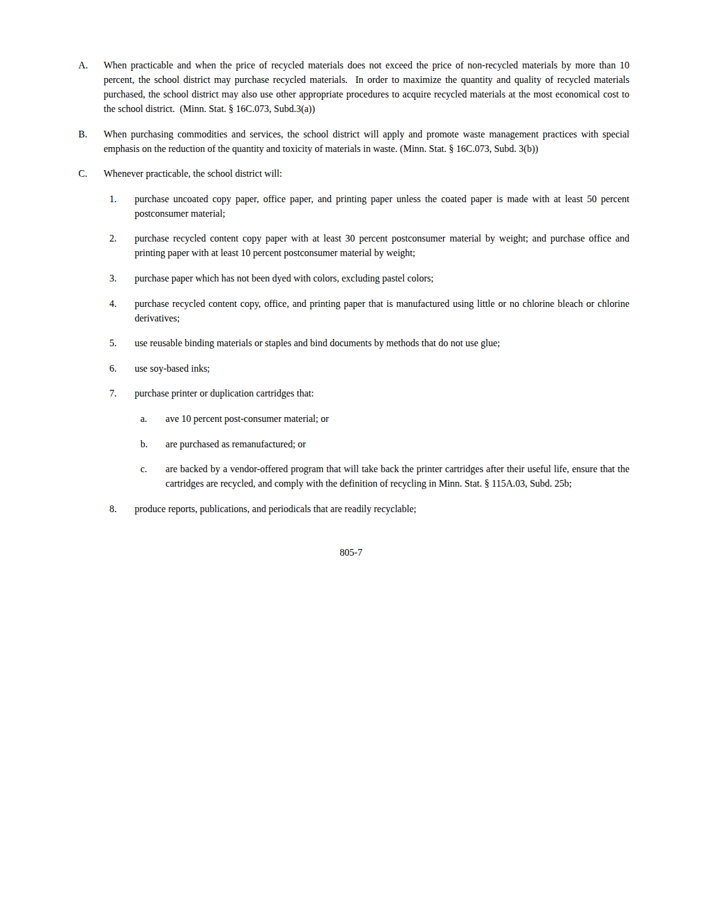A.
When practicable and when the price of recycled materials does not exceed the price of non-recycled materials by more than 10 percent, the school district may purchase recycled materials. In order to maximize the quantity and quality of recycled materials purchased, the school district may also use other appropriate procedures to acquire recycled materials at the most economical cost to the school district. (Minn. Stat. § 16C.073, Subd.3(a))
B.
When purchasing commodities and services, the school district will apply and promote waste management practices with special emphasis on the reduction of the quantity and toxicity of materials in waste. (Minn. Stat. § 16C.073, Subd. 3(b))
C.
Whenever practicable, the school district will:
1.
purchase uncoated copy paper, office paper, and printing paper unless the coated paper is made with at least 50 percent postconsumer material;
2.
purchase recycled content copy paper with at least 30 percent postconsumer material by weight; and purchase office and printing paper with at least 10 percent postconsumer material by weight;
3.
purchase paper which has not been dyed with colors, excluding pastel colors;
4.
purchase recycled content copy, office, and printing paper that is manufactured using little or no chlorine bleach or chlorine derivatives;
5.
use reusable binding materials or staples and bind documents by methods that do not use glue;
6.
use soy-based inks;
7.
purchase printer or duplication cartridges that:
a.
ave 10 percent post-consumer material; or
b.
are purchased as remanufactured; or
c.
are backed by a vendor-offered program that will take back the printer cartridges after their useful life, ensure that the cartridges are recycled, and comply with the definition of recycling in Minn. Stat. § 115A.03, Subd. 25b;
8.
produce reports, publications, and periodicals that are readily recyclable;
805-7